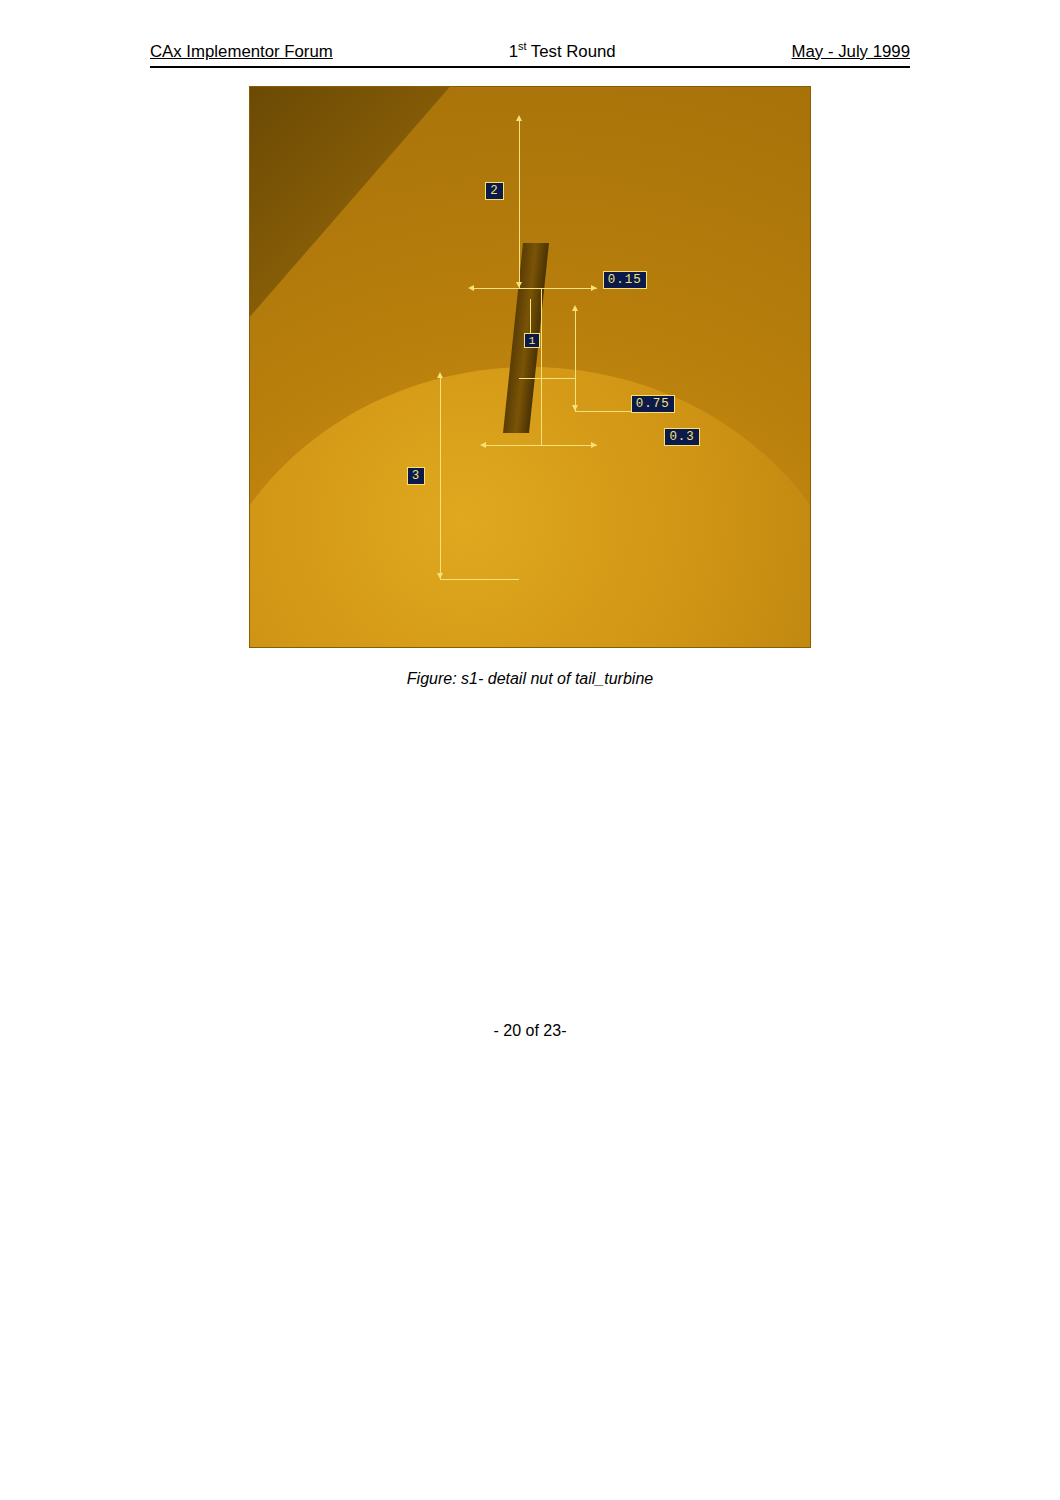CAx Implementor Forum 1st Test Round May - July 1999
2
0.15
0.75
0.3
3
1
Figure: s1- detail nut of tail_turbine
- 20 of 23-